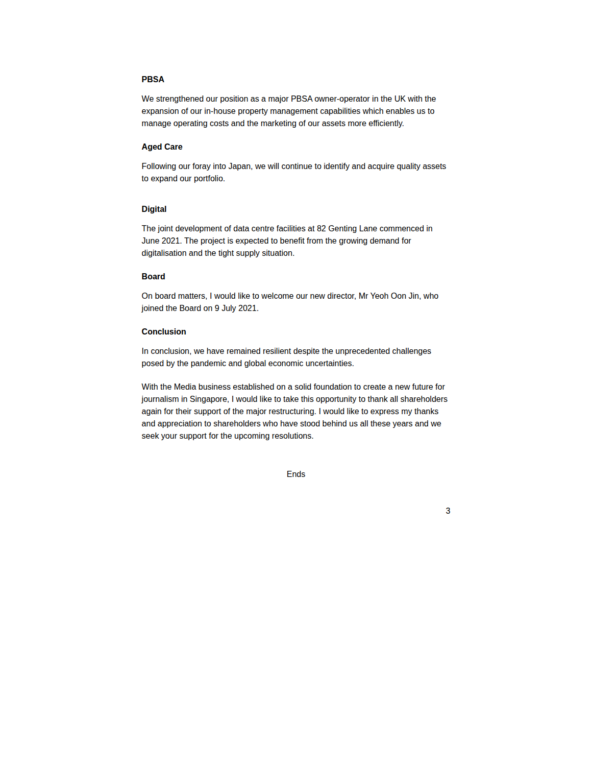PBSA
We strengthened our position as a major PBSA owner-operator in the UK with the expansion of our in-house property management capabilities which enables us to manage operating costs and the marketing of our assets more efficiently.
Aged Care
Following our foray into Japan, we will continue to identify and acquire quality assets to expand our portfolio.
Digital
The joint development of data centre facilities at 82 Genting Lane commenced in June 2021. The project is expected to benefit from the growing demand for digitalisation and the tight supply situation.
Board
On board matters, I would like to welcome our new director, Mr Yeoh Oon Jin, who joined the Board on 9 July 2021.
Conclusion
In conclusion, we have remained resilient despite the unprecedented challenges posed by the pandemic and global economic uncertainties.
With the Media business established on a solid foundation to create a new future for journalism in Singapore, I would like to take this opportunity to thank all shareholders again for their support of the major restructuring. I would like to express my thanks and appreciation to shareholders who have stood behind us all these years and we seek your support for the upcoming resolutions.
Ends
3